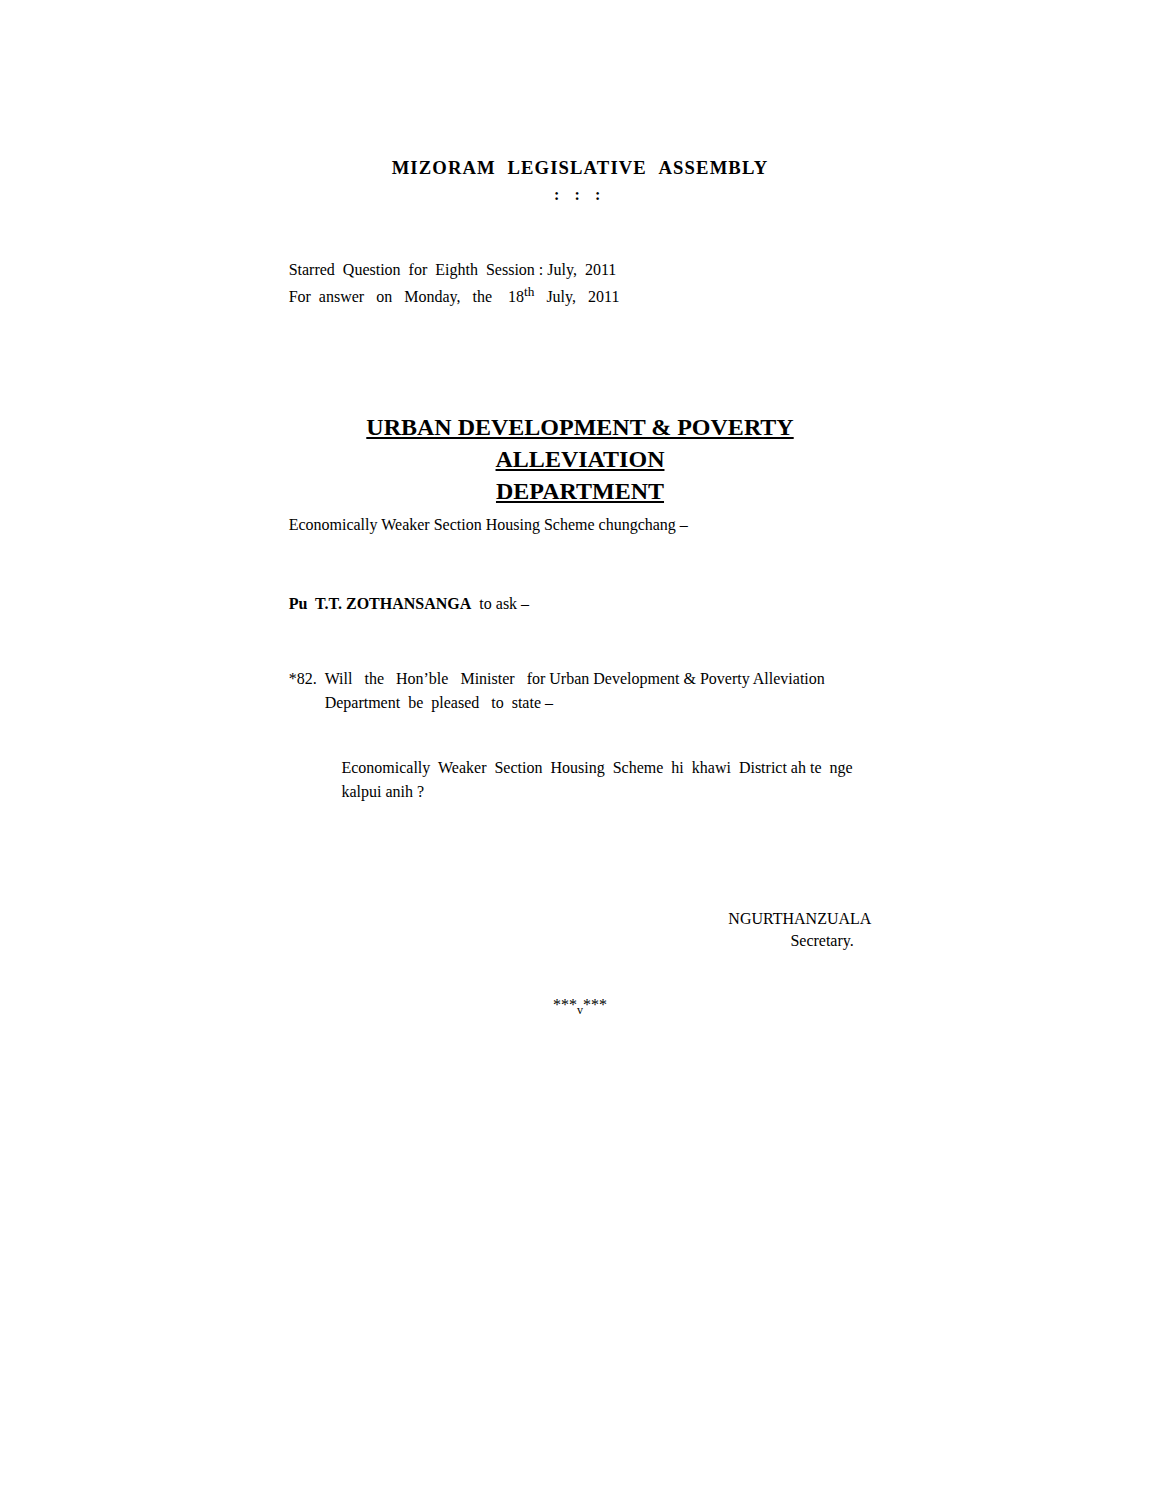MIZORAM LEGISLATIVE ASSEMBLY
: : :
Starred Question for Eighth Session : July, 2011
For answer on Monday, the 18th July, 2011
URBAN DEVELOPMENT & POVERTY ALLEVIATION
DEPARTMENT
Economically Weaker Section Housing Scheme chungchang –
Pu T.T. ZOTHANSANGA to ask –
*82.
Will the Hon’ble Minister for Urban Development & Poverty Alleviation Department be pleased to state –
Economically Weaker Section Housing Scheme hi khawi District ah te nge kalpui anih ?
NGURTHANZUALA Secretary.
***v***